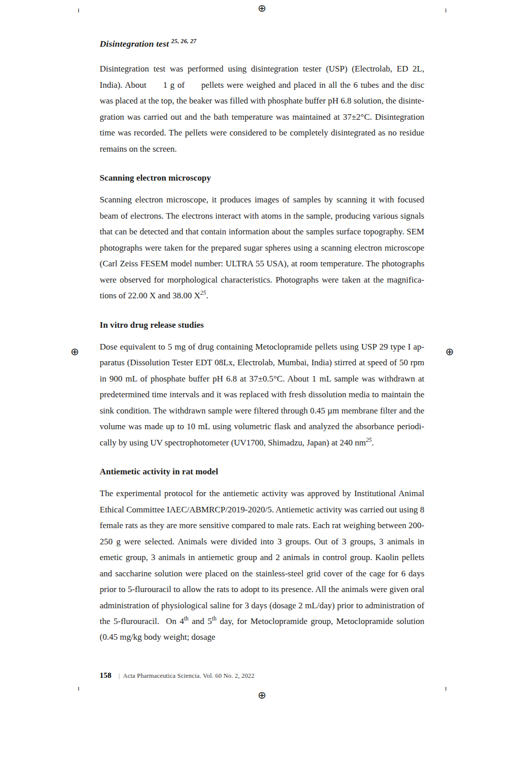╵ ╵ ╵ ╵ ⊕ ⊕ ⊕ ⊕
Disintegration test 25, 26, 27
Disintegration test was performed using disintegration tester (USP) (Electrolab, ED 2L, India). About 1 g of pellets were weighed and placed in all the 6 tubes and the disc was placed at the top, the beaker was filled with phosphate buffer pH 6.8 solution, the disintegration was carried out and the bath temperature was maintained at 37±2°C. Disintegration time was recorded. The pellets were considered to be completely disintegrated as no residue remains on the screen.
Scanning electron microscopy
Scanning electron microscope, it produces images of samples by scanning it with focused beam of electrons. The electrons interact with atoms in the sample, producing various signals that can be detected and that contain information about the samples surface topography. SEM photographs were taken for the prepared sugar spheres using a scanning electron microscope (Carl Zeiss FESEM model number: ULTRA 55 USA), at room temperature. The photographs were observed for morphological characteristics. Photographs were taken at the magnifications of 22.00 X and 38.00 X25.
In vitro drug release studies
Dose equivalent to 5 mg of drug containing Metoclopramide pellets using USP 29 type I apparatus (Dissolution Tester EDT 08Lx, Electrolab, Mumbai, India) stirred at speed of 50 rpm in 900 mL of phosphate buffer pH 6.8 at 37±0.5°C. About 1 mL sample was withdrawn at predetermined time intervals and it was replaced with fresh dissolution media to maintain the sink condition. The withdrawn sample were filtered through 0.45 µm membrane filter and the volume was made up to 10 mL using volumetric flask and analyzed the absorbance periodically by using UV spectrophotometer (UV1700, Shimadzu, Japan) at 240 nm25.
Antiemetic activity in rat model
The experimental protocol for the antiemetic activity was approved by Institutional Animal Ethical Committee IAEC/ABMRCP/2019-2020/5. Antiemetic activity was carried out using 8 female rats as they are more sensitive compared to male rats. Each rat weighing between 200-250 g were selected. Animals were divided into 3 groups. Out of 3 groups, 3 animals in emetic group, 3 animals in antiemetic group and 2 animals in control group. Kaolin pellets and saccharine solution were placed on the stainless-steel grid cover of the cage for 6 days prior to 5-flurouracil to allow the rats to adopt to its presence. All the animals were given oral administration of physiological saline for 3 days (dosage 2 mL/day) prior to administration of the 5-flurouracil. On 4th and 5th day, for Metoclopramide group, Metoclopramide solution (0.45 mg/kg body weight; dosage
158|Acta Pharmaceutica Sciencia. Vol. 60 No. 2, 2022